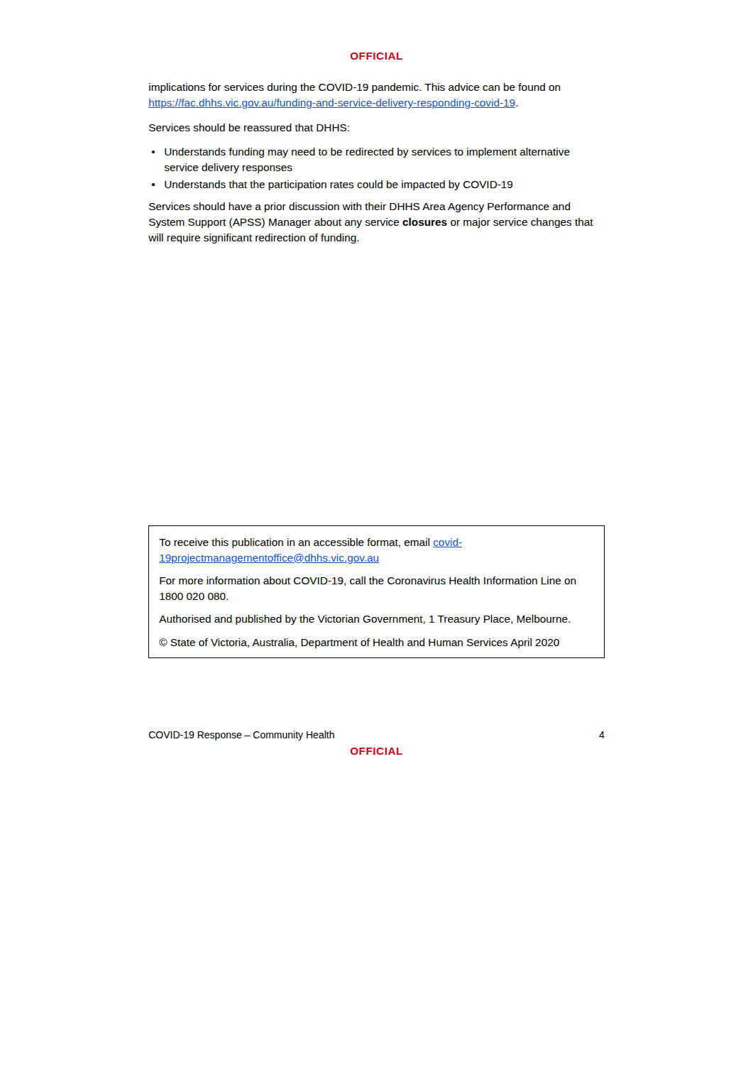OFFICIAL
implications for services during the COVID-19 pandemic. This advice can be found on https://fac.dhhs.vic.gov.au/funding-and-service-delivery-responding-covid-19.
Services should be reassured that DHHS:
Understands funding may need to be redirected by services to implement alternative service delivery responses
Understands that the participation rates could be impacted by COVID-19
Services should have a prior discussion with their DHHS Area Agency Performance and System Support (APSS) Manager about any service closures or major service changes that will require significant redirection of funding.
To receive this publication in an accessible format, email covid-19projectmanagementoffice@dhhs.vic.gov.au
For more information about COVID-19, call the Coronavirus Health Information Line on 1800 020 080.
Authorised and published by the Victorian Government, 1 Treasury Place, Melbourne.
© State of Victoria, Australia, Department of Health and Human Services April 2020
COVID-19 Response – Community Health
4
OFFICIAL